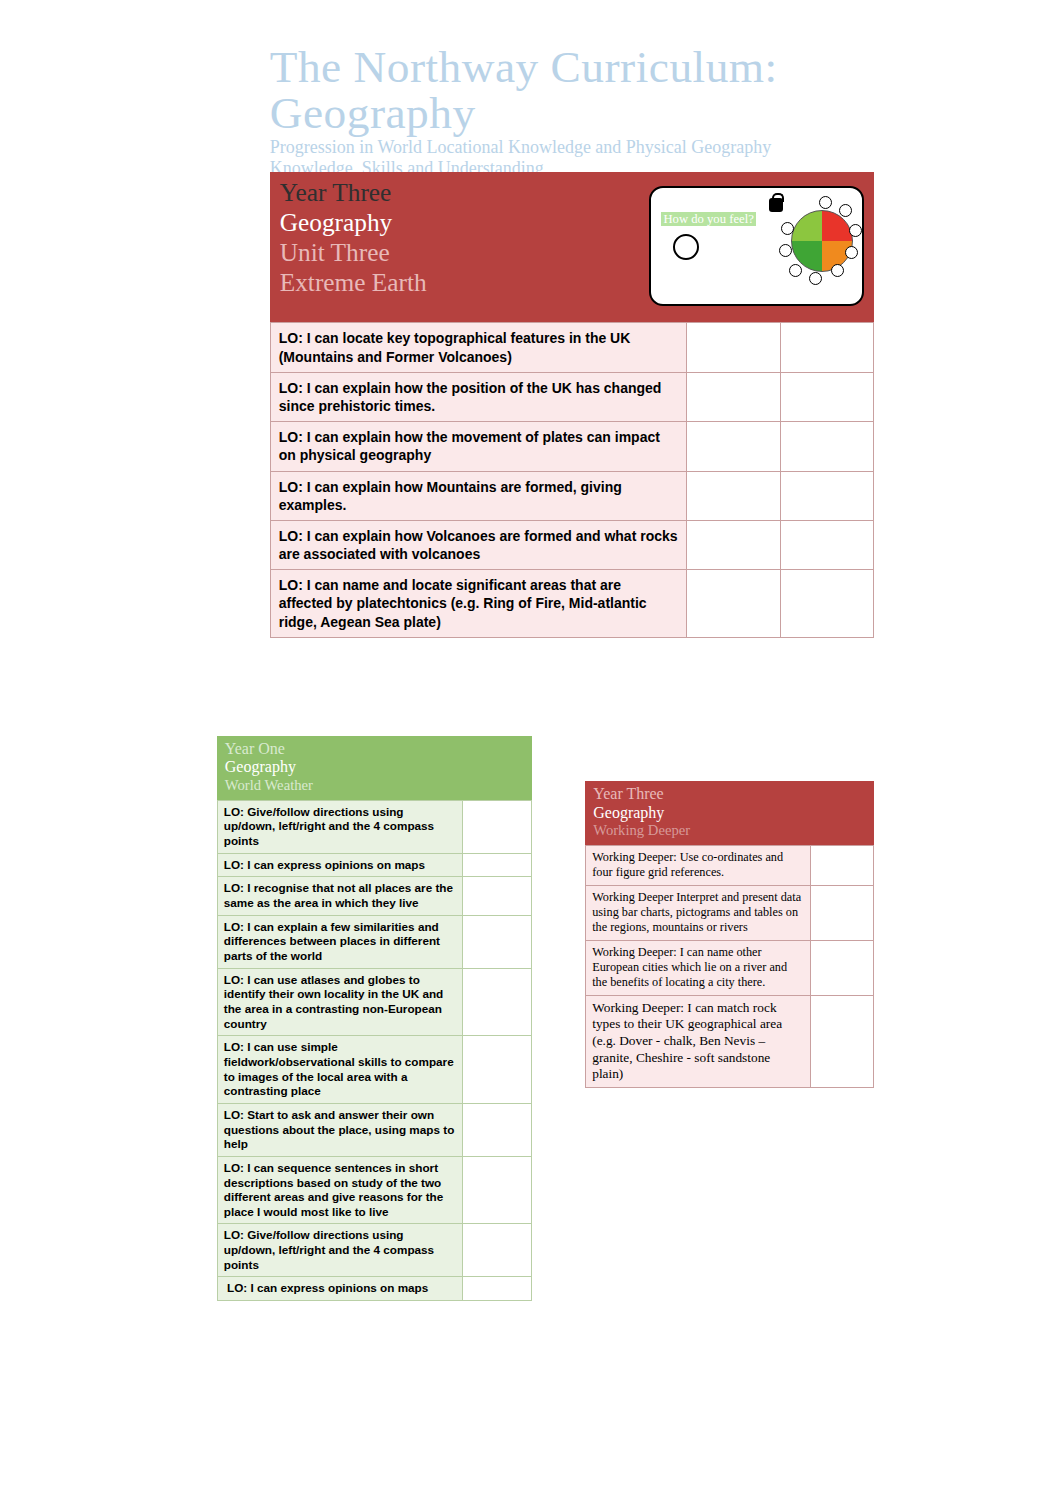The Northway Curriculum: Geography
Progression in World Locational Knowledge and Physical Geography
Knowledge, Skills and Understanding
Year Three
Geography
Unit Three
Extreme Earth
Self- assessment
How do you feel?
1
2
3
4
5
6
7
8
9
| LO: I can locate key topographical features in the UK (Mountains and Former Volcanoes) | | |
| LO: I can explain how the position of the UK has changed since prehistoric times. | | |
| LO: I can explain how the movement of plates can impact on physical geography | | |
| LO: I can explain how Mountains are formed, giving examples. | | |
| LO: I can explain how Volcanoes are formed and what rocks are associated with volcanoes | | |
| LO: I can name and locate significant areas that are affected by platechtonics (e.g. Ring of Fire, Mid-atlantic ridge, Aegean Sea plate) | | |
Year One
Geography
World Weather
| LO: Give/follow directions using up/down, left/right and the 4 compass points | |
| LO: I can express opinions on maps | |
| LO: I recognise that not all places are the same as the area in which they live | |
| LO: I can explain a few similarities and differences between places in different parts of the world | |
| LO: I can use atlases and globes to identify their own locality in the UK and the area in a contrasting non-European country | |
| LO: I can use simple fieldwork/observational skills to compare to images of the local area with a contrasting place | |
| LO: Start to ask and answer their own questions about the place, using maps to help | |
| LO: I can sequence sentences in short descriptions based on study of the two different areas and give reasons for the place I would most like to live | |
| LO: Give/follow directions using up/down, left/right and the 4 compass points | |
| LO: I can express opinions on maps | |
Year Three
Geography
Working Deeper
| Working Deeper: Use co-ordinates and four figure grid references. | |
| Working Deeper Interpret and present data using bar charts, pictograms and tables on the regions, mountains or rivers | |
| Working Deeper: I can name other European cities which lie on a river and the benefits of locating a city there. | |
| Working Deeper: I can match rock types to their UK geographical area (e.g. Dover - chalk, Ben Nevis – granite, Cheshire - soft sandstone plain) | |